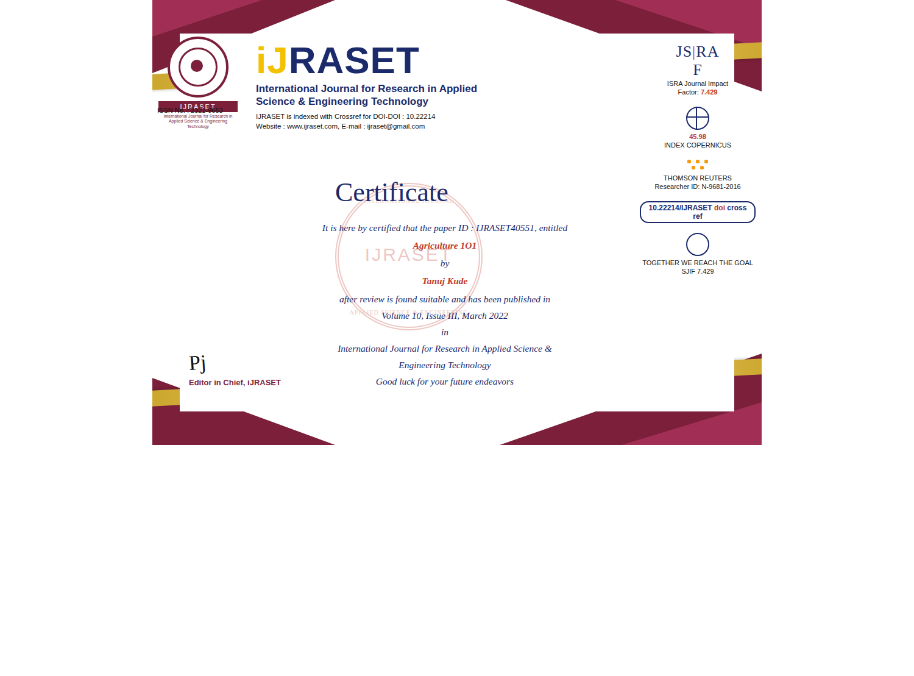IJRASET
International Journal for Research in Applied Science & Engineering Technology
ISSN No. : 2321-9653
iJRASET
International Journal for Research in Applied
Science & Engineering Technology
IJRASET is indexed with Crossref for DOI-DOI : 10.22214
Website : www.ijraset.com, E-mail : ijraset@gmail.com
Certificate
INTERNATIONAL JOURNAL
APPLIED SCIENCE & ENGINEERING
It is here by certified that the paper ID : IJRASET40551, entitled Agriculture 1O1 by Tanuj Kude after review is found suitable and has been published in
Volume 10, Issue III, March 2022
in
International Journal for Research in Applied Science &
Engineering Technology
Good luck for your future endeavors
Pj
Editor in Chief, iJRASET
JS|RA
F
ISRA Journal Impact
Factor: 7.429
45.98
INDEX COPERNICUS
THOMSON REUTERS
Researcher ID: N-9681-2016
10.22214/IJRASET doi cross ref
TOGETHER WE REACH THE GOAL
SJIF 7.429